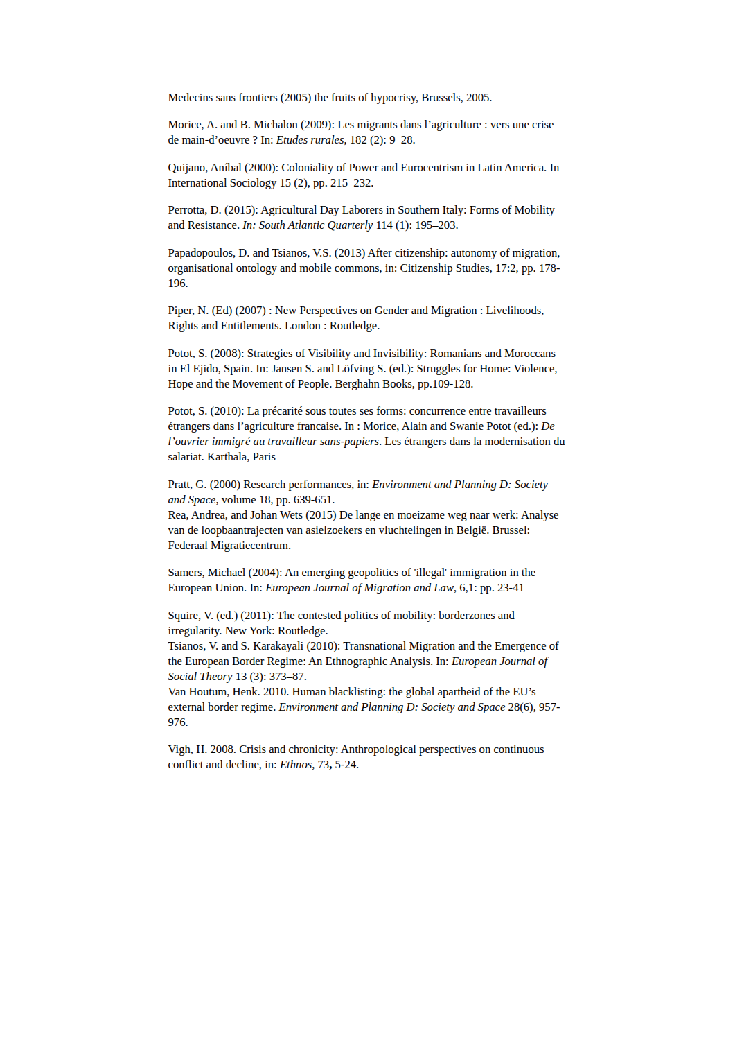Medecins sans frontiers (2005) the fruits of hypocrisy, Brussels, 2005.
Morice, A. and B. Michalon (2009): Les migrants dans l’agriculture : vers une crise de main-d’oeuvre ? In: Etudes rurales, 182 (2): 9–28.
Quijano, Aníbal (2000): Coloniality of Power and Eurocentrism in Latin America. In International Sociology 15 (2), pp. 215–232.
Perrotta, D. (2015): Agricultural Day Laborers in Southern Italy: Forms of Mobility and Resistance. In: South Atlantic Quarterly 114 (1): 195–203.
Papadopoulos, D. and Tsianos, V.S. (2013) After citizenship: autonomy of migration, organisational ontology and mobile commons, in: Citizenship Studies, 17:2, pp. 178-196.
Piper, N. (Ed) (2007) : New Perspectives on Gender and Migration : Livelihoods, Rights and Entitlements. London : Routledge.
Potot, S. (2008): Strategies of Visibility and Invisibility: Romanians and Moroccans in El Ejido, Spain. In: Jansen S. and Löfving S. (ed.): Struggles for Home: Violence, Hope and the Movement of People. Berghahn Books, pp.109-128.
Potot, S. (2010): La précarité sous toutes ses forms: concurrence entre travailleurs étrangers dans l’agriculture francaise. In : Morice, Alain and Swanie Potot (ed.): De l’ouvrier immigré au travailleur sans-papiers. Les étrangers dans la modernisation du salariat. Karthala, Paris
Pratt, G. (2000) Research performances, in: Environment and Planning D: Society and Space, volume 18, pp. 639-651.
Rea, Andrea, and Johan Wets (2015) De lange en moeizame weg naar werk: Analyse van de loopbaantrajecten van asielzoekers en vluchtelingen in België. Brussel: Federaal Migratiecentrum.
Samers, Michael (2004): An emerging geopolitics of 'illegal' immigration in the European Union. In: European Journal of Migration and Law, 6,1: pp. 23-41
Squire, V. (ed.) (2011): The contested politics of mobility: borderzones and irregularity. New York: Routledge.
Tsianos, V. and S. Karakayali (2010): Transnational Migration and the Emergence of the European Border Regime: An Ethnographic Analysis. In: European Journal of Social Theory 13 (3): 373–87.
Van Houtum, Henk. 2010. Human blacklisting: the global apartheid of the EU’s external border regime. Environment and Planning D: Society and Space 28(6), 957-976.
Vigh, H. 2008. Crisis and chronicity: Anthropological perspectives on continuous conflict and decline, in: Ethnos, 73, 5-24.